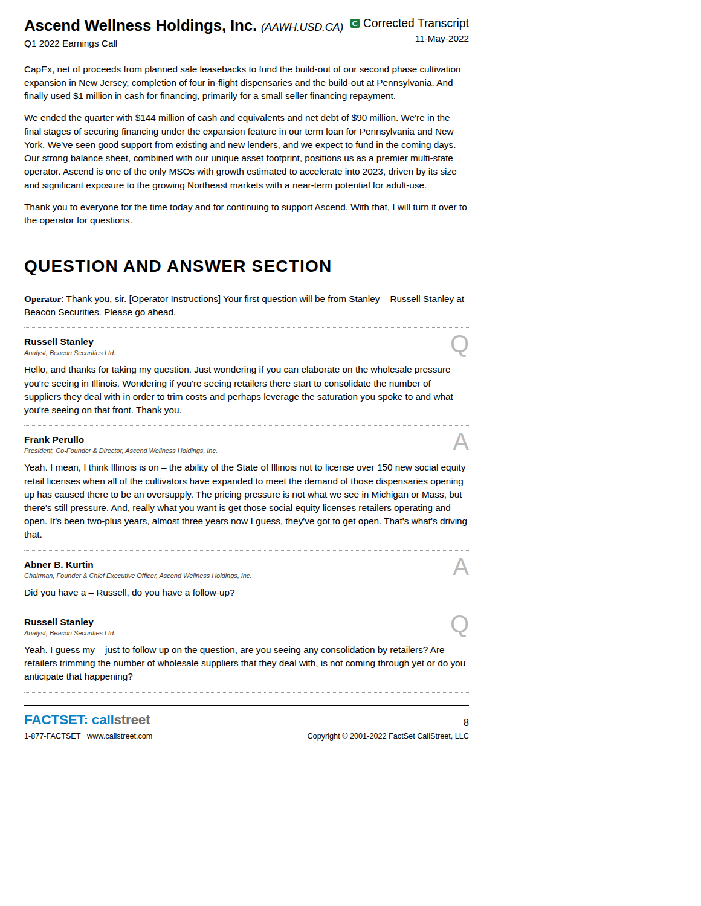Ascend Wellness Holdings, Inc. (AAWH.USD.CA)
Q1 2022 Earnings Call
CCorrected Transcript
11-May-2022
CapEx, net of proceeds from planned sale leasebacks to fund the build-out of our second phase cultivation expansion in New Jersey, completion of four in-flight dispensaries and the build-out at Pennsylvania. And finally used $1 million in cash for financing, primarily for a small seller financing repayment.
We ended the quarter with $144 million of cash and equivalents and net debt of $90 million. We're in the final stages of securing financing under the expansion feature in our term loan for Pennsylvania and New York. We've seen good support from existing and new lenders, and we expect to fund in the coming days. Our strong balance sheet, combined with our unique asset footprint, positions us as a premier multi-state operator. Ascend is one of the only MSOs with growth estimated to accelerate into 2023, driven by its size and significant exposure to the growing Northeast markets with a near-term potential for adult-use.
Thank you to everyone for the time today and for continuing to support Ascend. With that, I will turn it over to the operator for questions.
QUESTION AND ANSWER SECTION
Operator: Thank you, sir. [Operator Instructions] Your first question will be from Stanley – Russell Stanley at Beacon Securities. Please go ahead.
Q
Russell Stanley
Analyst, Beacon Securities Ltd.
Hello, and thanks for taking my question. Just wondering if you can elaborate on the wholesale pressure you're seeing in Illinois. Wondering if you're seeing retailers there start to consolidate the number of suppliers they deal with in order to trim costs and perhaps leverage the saturation you spoke to and what you're seeing on that front. Thank you.
A
Frank Perullo
President, Co-Founder & Director, Ascend Wellness Holdings, Inc.
Yeah. I mean, I think Illinois is on – the ability of the State of Illinois not to license over 150 new social equity retail licenses when all of the cultivators have expanded to meet the demand of those dispensaries opening up has caused there to be an oversupply. The pricing pressure is not what we see in Michigan or Mass, but there's still pressure. And, really what you want is get those social equity licenses retailers operating and open. It's been two-plus years, almost three years now I guess, they've got to get open. That's what's driving that.
A
Abner B. Kurtin
Chairman, Founder & Chief Executive Officer, Ascend Wellness Holdings, Inc.
Did you have a – Russell, do you have a follow-up?
Q
Russell Stanley
Analyst, Beacon Securities Ltd.
Yeah. I guess my – just to follow up on the question, are you seeing any consolidation by retailers? Are retailers trimming the number of wholesale suppliers that they deal with, is not coming through yet or do you anticipate that happening?
FACTSET: call street
1-877-FACTSET www.callstreet.com
8
Copyright © 2001-2022 FactSet CallStreet, LLC